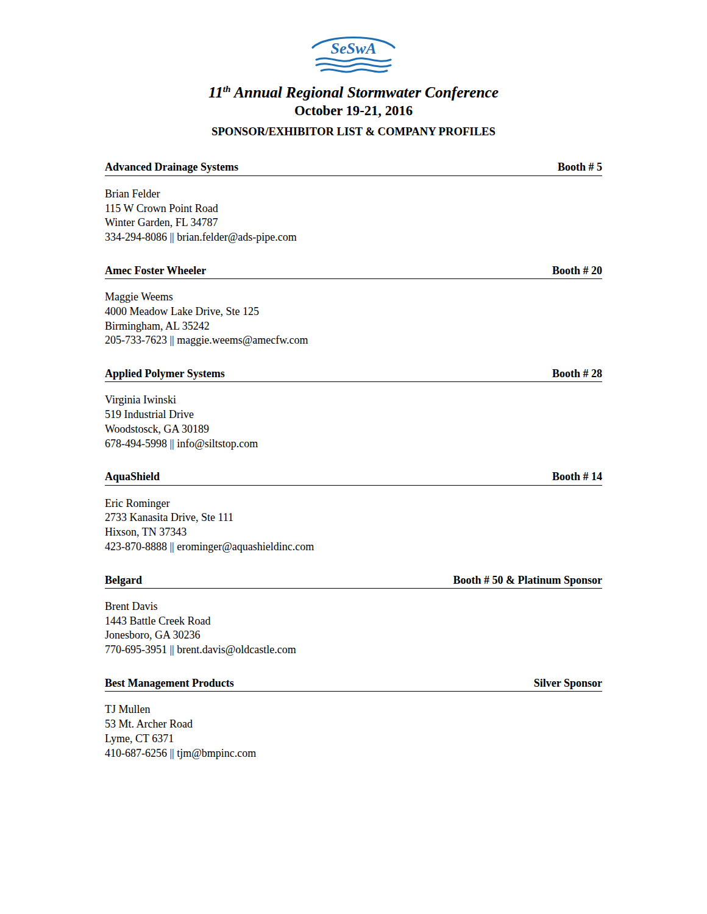SeSwA
11th Annual Regional Stormwater Conference
October 19-21, 2016
SPONSOR/EXHIBITOR LIST & COMPANY PROFILES
Advanced Drainage Systems Booth # 5
Brian Felder
115 W Crown Point Road
Winter Garden, FL 34787
334-294-8086 || brian.felder@ads-pipe.com
Amec Foster Wheeler Booth # 20
Maggie Weems
4000 Meadow Lake Drive, Ste 125
Birmingham, AL 35242
205-733-7623 || maggie.weems@amecfw.com
Applied Polymer Systems Booth # 28
Virginia Iwinski
519 Industrial Drive
Woodstosck, GA 30189
678-494-5998 || info@siltstop.com
AquaShield Booth # 14
Eric Rominger
2733 Kanasita Drive, Ste 111
Hixson, TN 37343
423-870-8888 || erominger@aquashieldinc.com
Belgard Booth # 50 & Platinum Sponsor
Brent Davis
1443 Battle Creek Road
Jonesboro, GA 30236
770-695-3951 || brent.davis@oldcastle.com
Best Management Products Silver Sponsor
TJ Mullen
53 Mt. Archer Road
Lyme, CT 6371
410-687-6256 || tjm@bmpinc.com